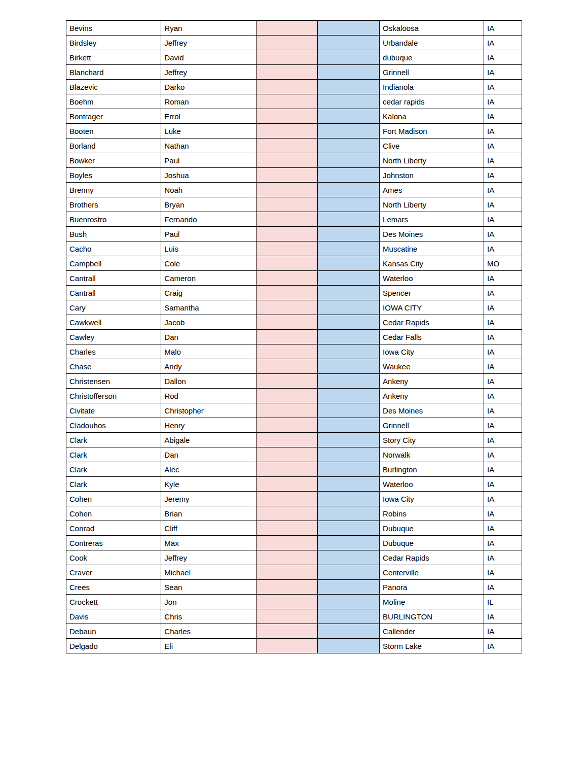| Bevins | Ryan | | | Oskaloosa | IA |
| Birdsley | Jeffrey | | | Urbandale | IA |
| Birkett | David | | | dubuque | IA |
| Blanchard | Jeffrey | | | Grinnell | IA |
| Blazevic | Darko | | | Indianola | IA |
| Boehm | Roman | | | cedar rapids | IA |
| Bontrager | Errol | | | Kalona | IA |
| Booten | Luke | | | Fort Madison | IA |
| Borland | Nathan | | | Clive | IA |
| Bowker | Paul | | | North Liberty | IA |
| Boyles | Joshua | | | Johnston | IA |
| Brenny | Noah | | | Ames | IA |
| Brothers | Bryan | | | North Liberty | IA |
| Buenrostro | Fernando | | | Lemars | IA |
| Bush | Paul | | | Des Moines | IA |
| Cacho | Luis | | | Muscatine | IA |
| Campbell | Cole | | | Kansas City | MO |
| Cantrall | Cameron | | | Waterloo | IA |
| Cantrall | Craig | | | Spencer | IA |
| Cary | Samantha | | | IOWA CITY | IA |
| Cawkwell | Jacob | | | Cedar Rapids | IA |
| Cawley | Dan | | | Cedar Falls | IA |
| Charles | Malo | | | Iowa City | IA |
| Chase | Andy | | | Waukee | IA |
| Christensen | Dallon | | | Ankeny | IA |
| Christofferson | Rod | | | Ankeny | IA |
| Civitate | Christopher | | | Des Moines | IA |
| Cladouhos | Henry | | | Grinnell | IA |
| Clark | Abigale | | | Story City | IA |
| Clark | Dan | | | Norwalk | IA |
| Clark | Alec | | | Burlington | IA |
| Clark | Kyle | | | Waterloo | IA |
| Cohen | Jeremy | | | Iowa City | IA |
| Cohen | Brian | | | Robins | IA |
| Conrad | Cliff | | | Dubuque | IA |
| Contreras | Max | | | Dubuque | IA |
| Cook | Jeffrey | | | Cedar Rapids | IA |
| Craver | Michael | | | Centerville | IA |
| Crees | Sean | | | Panora | IA |
| Crockett | Jon | | | Moline | IL |
| Davis | Chris | | | BURLINGTON | IA |
| Debaun | Charles | | | Callender | IA |
| Delgado | Eli | | | Storm Lake | IA |